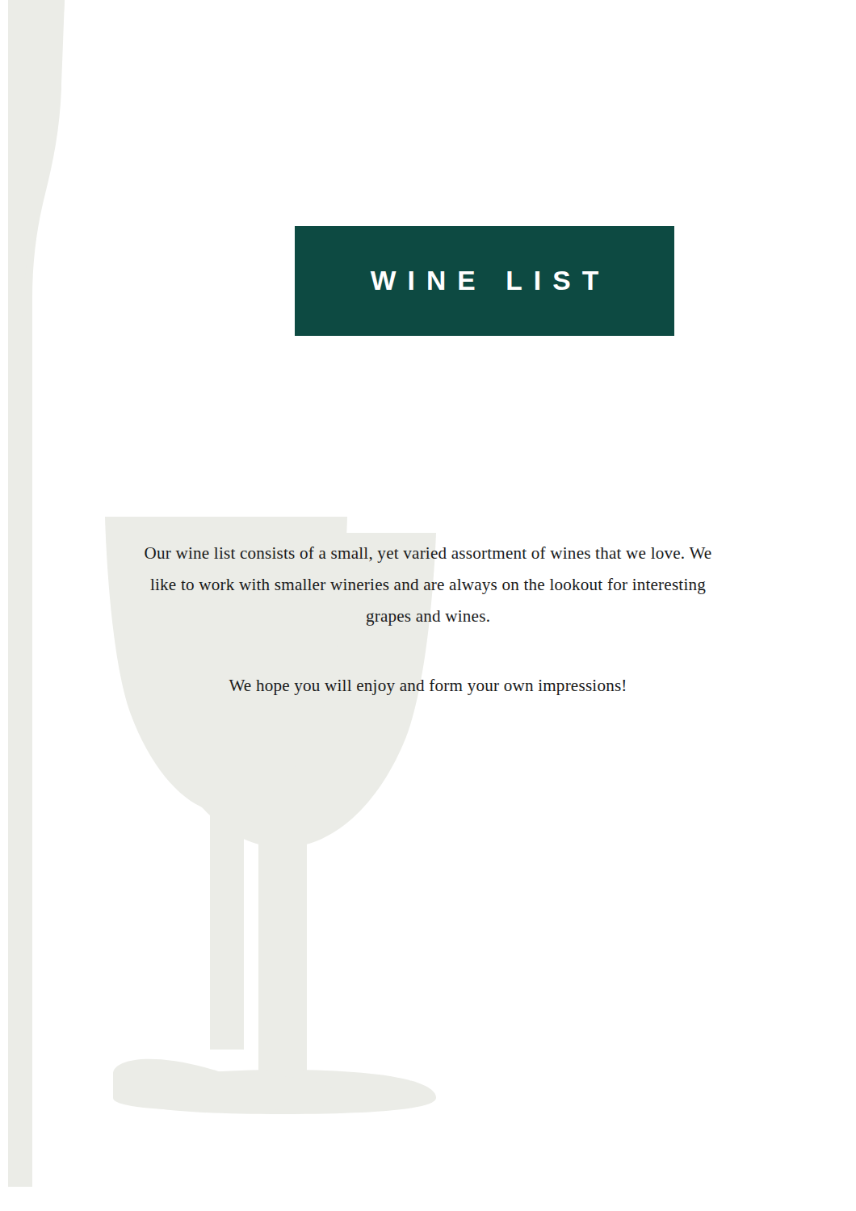Wine List
Our wine list consists of a small, yet varied assortment of wines that we love. We like to work with smaller wineries and are always on the lookout for interesting grapes and wines.
We hope you will enjoy and form your own impressions!